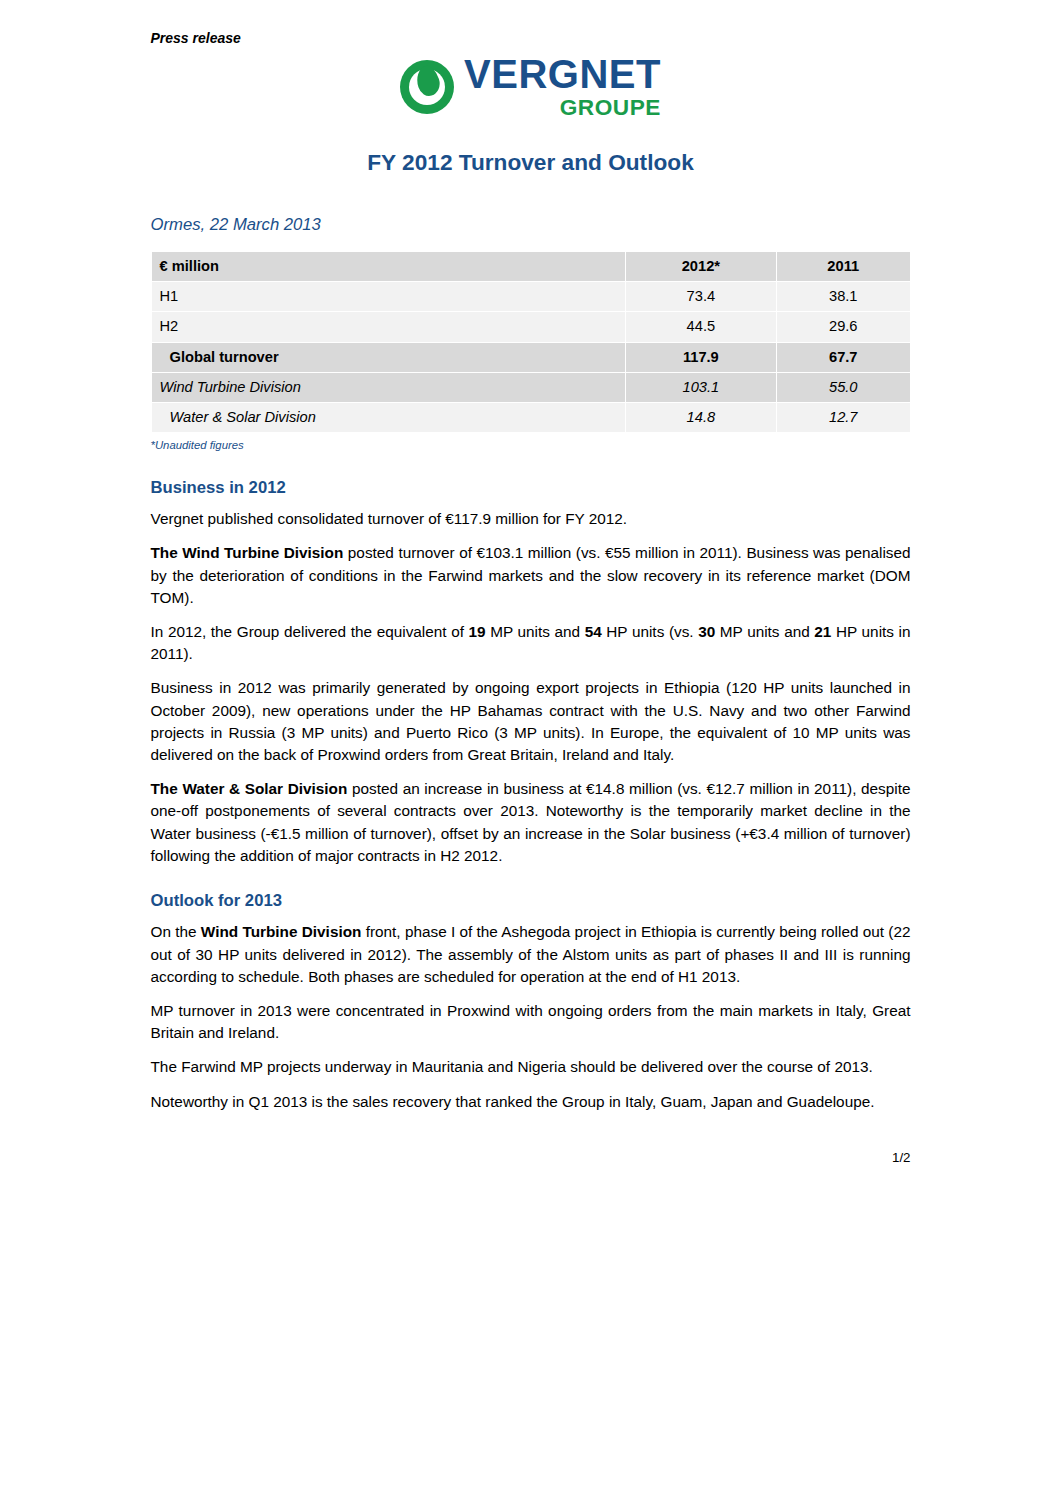Press release
VERGNET GROUPE
FY 2012 Turnover and Outlook
Ormes, 22 March 2013
| € million | 2012* | 2011 |
| --- | --- | --- |
| H1 | 73.4 | 38.1 |
| H2 | 44.5 | 29.6 |
| Global turnover | 117.9 | 67.7 |
| Wind Turbine Division | 103.1 | 55.0 |
| Water & Solar Division | 14.8 | 12.7 |
*Unaudited figures
Business in 2012
Vergnet published consolidated turnover of €117.9 million for FY 2012.
The Wind Turbine Division posted turnover of €103.1 million (vs. €55 million in 2011). Business was penalised by the deterioration of conditions in the Farwind markets and the slow recovery in its reference market (DOM TOM).
In 2012, the Group delivered the equivalent of 19 MP units and 54 HP units (vs. 30 MP units and 21 HP units in 2011).
Business in 2012 was primarily generated by ongoing export projects in Ethiopia (120 HP units launched in October 2009), new operations under the HP Bahamas contract with the U.S. Navy and two other Farwind projects in Russia (3 MP units) and Puerto Rico (3 MP units). In Europe, the equivalent of 10 MP units was delivered on the back of Proxwind orders from Great Britain, Ireland and Italy.
The Water & Solar Division posted an increase in business at €14.8 million (vs. €12.7 million in 2011), despite one-off postponements of several contracts over 2013. Noteworthy is the temporarily market decline in the Water business (-€1.5 million of turnover), offset by an increase in the Solar business (+€3.4 million of turnover) following the addition of major contracts in H2 2012.
Outlook for 2013
On the Wind Turbine Division front, phase I of the Ashegoda project in Ethiopia is currently being rolled out (22 out of 30 HP units delivered in 2012). The assembly of the Alstom units as part of phases II and III is running according to schedule. Both phases are scheduled for operation at the end of H1 2013.
MP turnover in 2013 were concentrated in Proxwind with ongoing orders from the main markets in Italy, Great Britain and Ireland.
The Farwind MP projects underway in Mauritania and Nigeria should be delivered over the course of 2013.
Noteworthy in Q1 2013 is the sales recovery that ranked the Group in Italy, Guam, Japan and Guadeloupe.
1/2